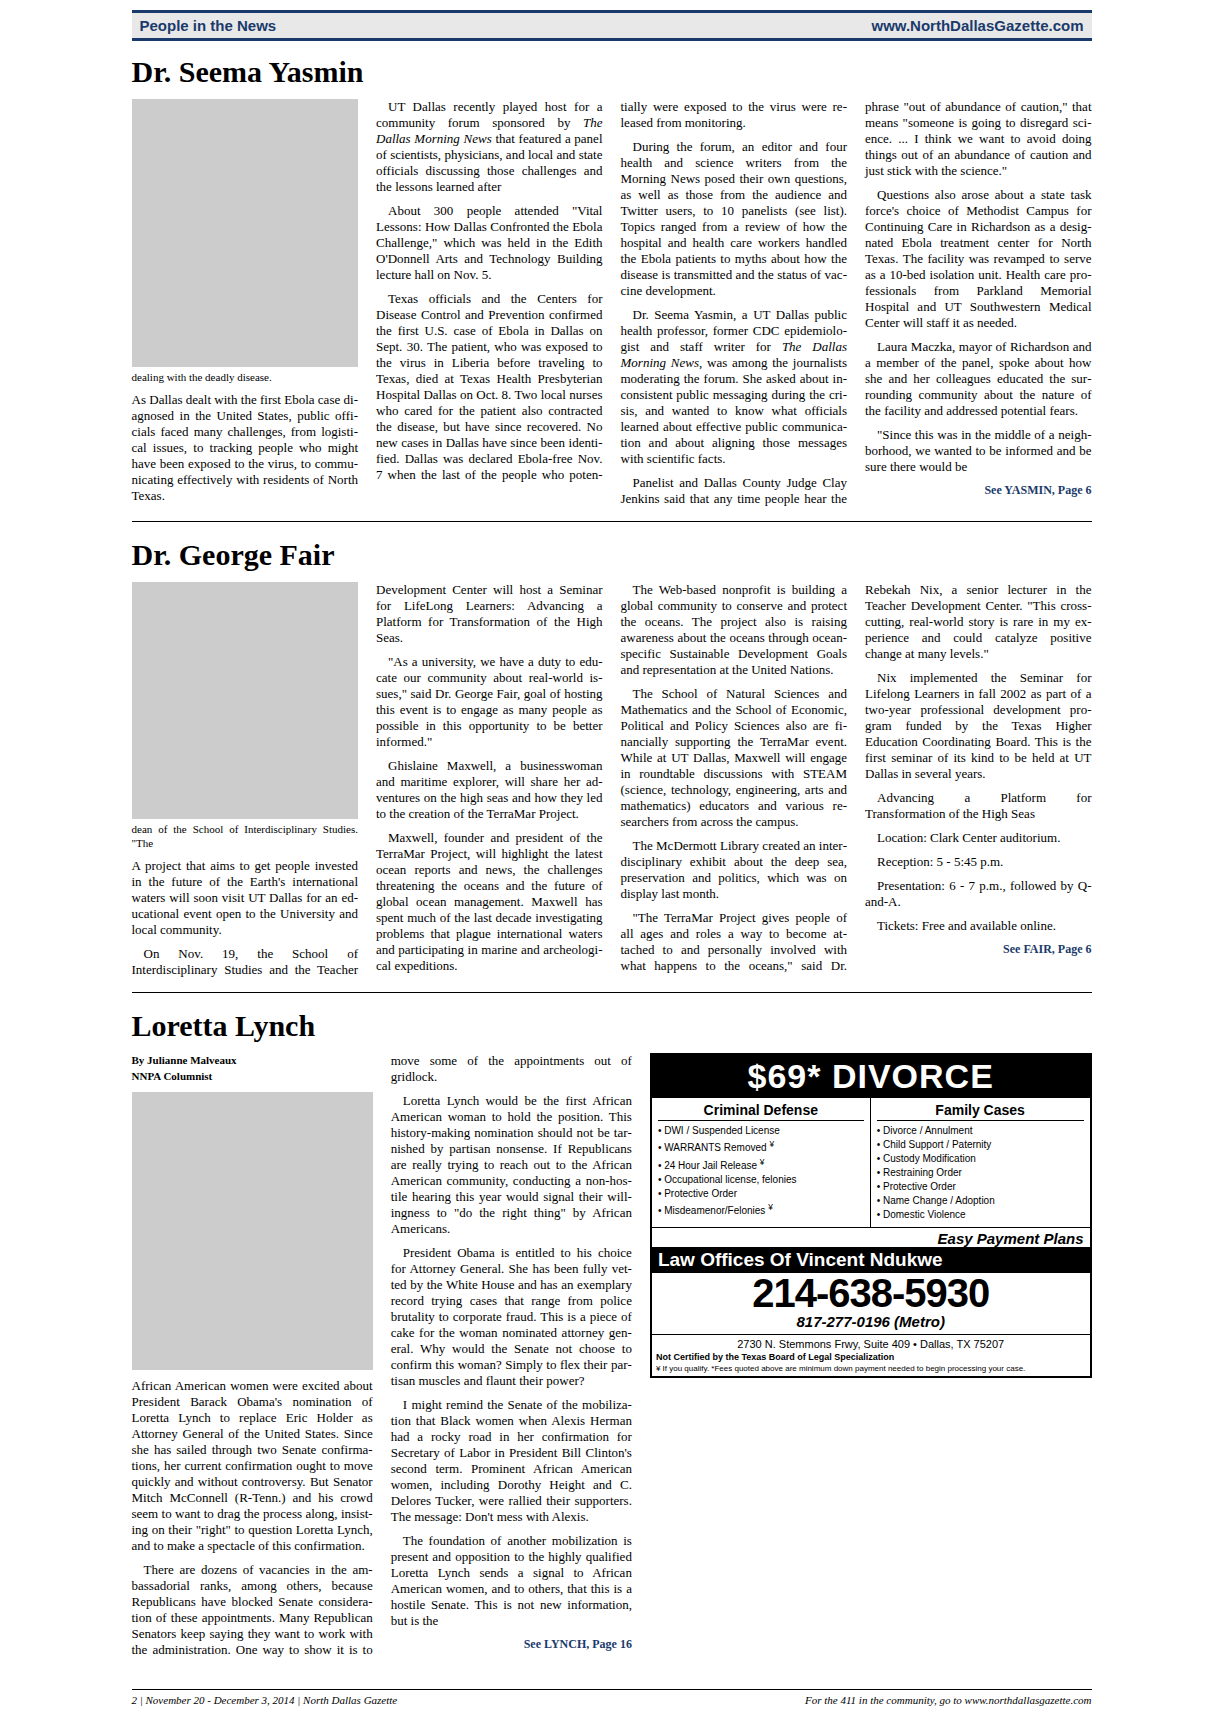People in the News
www.NorthDallasGazette.com
Dr. Seema Yasmin
dealing with the deadly disease.
As Dallas dealt with the first Ebola case diagnosed in the United States, public officials faced many challenges, from logistical issues, to tracking people who might have been exposed to the virus, to communicating effectively with residents of North Texas.
UT Dallas recently played host for a community forum sponsored by The Dallas Morning News that featured a panel of scientists, physicians, and local and state officials discussing those challenges and the lessons learned after
About 300 people attended "Vital Lessons: How Dallas Confronted the Ebola Challenge," which was held in the Edith O'Donnell Arts and Technology Building lecture hall on Nov. 5.
Texas officials and the Centers for Disease Control and Prevention confirmed the first U.S. case of Ebola in Dallas on Sept. 30. The patient, who was exposed to the virus in Liberia before traveling to Texas, died at Texas Health Presbyterian Hospital Dallas on Oct. 8. Two local nurses who cared for the patient also contracted the disease, but have since recovered. No new cases in Dallas have since been identified. Dallas was declared Ebola-free Nov. 7 when the last of the people who potentially were exposed to the virus were released from monitoring.
During the forum, an editor and four health and science writers from the Morning News posed their own questions, as well as those from the audience and Twitter users, to 10 panelists (see list). Topics ranged from a review of how the hospital and health care workers handled the Ebola patients to myths about how the disease is transmitted and the status of vaccine development.
Dr. Seema Yasmin, a UT Dallas public health professor, former CDC epidemiologist and staff writer for The Dallas Morning News, was among the journalists moderating the forum. She asked about inconsistent public messaging during the crisis, and wanted to know what officials learned about effective public communication and about aligning those messages with scientific facts.
Panelist and Dallas County Judge Clay Jenkins said that any time people hear the phrase "out of abundance of caution," that means "someone is going to disregard science. ... I think we want to avoid doing things out of an abundance of caution and just stick with the science."
Questions also arose about a state task force's choice of Methodist Campus for Continuing Care in Richardson as a designated Ebola treatment center for North Texas. The facility was revamped to serve as a 10-bed isolation unit. Health care professionals from Parkland Memorial Hospital and UT Southwestern Medical Center will staff it as needed.
Laura Maczka, mayor of Richardson and a member of the panel, spoke about how she and her colleagues educated the surrounding community about the nature of the facility and addressed potential fears.
"Since this was in the middle of a neighborhood, we wanted to be informed and be sure there would be
See YASMIN, Page 6
Dr. George Fair
dean of the School of Interdisciplinary Studies. "The
A project that aims to get people invested in the future of the Earth's international waters will soon visit UT Dallas for an educational event open to the University and local community.
On Nov. 19, the School of Interdisciplinary Studies and the Teacher Development Center will host a Seminar for LifeLong Learners: Advancing a Platform for Transformation of the High Seas.
"As a university, we have a duty to educate our community about real-world issues," said Dr. George Fair, goal of hosting this event is to engage as many people as possible in this opportunity to be better informed."
Ghislaine Maxwell, a businesswoman and maritime explorer, will share her adventures on the high seas and how they led to the creation of the TerraMar Project.
Maxwell, founder and president of the TerraMar Project, will highlight the latest ocean reports and news, the challenges threatening the oceans and the future of global ocean management. Maxwell has spent much of the last decade investigating problems that plague international waters and participating in marine and archeological expeditions.
The Web-based nonprofit is building a global community to conserve and protect the oceans. The project also is raising awareness about the oceans through ocean-specific Sustainable Development Goals and representation at the United Nations.
The School of Natural Sciences and Mathematics and the School of Economic, Political and Policy Sciences also are financially supporting the TerraMar event. While at UT Dallas, Maxwell will engage in roundtable discussions with STEAM (science, technology, engineering, arts and mathematics) educators and various researchers from across the campus.
The McDermott Library created an interdisciplinary exhibit about the deep sea, preservation and politics, which was on display last month.
"The TerraMar Project gives people of all ages and roles a way to become attached to and personally involved with what happens to the oceans," said Dr. Rebekah Nix, a senior lecturer in the Teacher Development Center. "This cross-cutting, real-world story is rare in my experience and could catalyze positive change at many levels."
Nix implemented the Seminar for Lifelong Learners in fall 2002 as part of a two-year professional development program funded by the Texas Higher Education Coordinating Board. This is the first seminar of its kind to be held at UT Dallas in several years.
Advancing a Platform for Transformation of the High Seas
Location: Clark Center auditorium.
Reception: 5 - 5:45 p.m.
Presentation: 6 - 7 p.m., followed by Q-and-A.
Tickets: Free and available online.
See FAIR, Page 6
Loretta Lynch
By Julianne Malveaux
NNPA Columnist
African American women were excited about President Barack Obama's nomination of Loretta Lynch to replace Eric Holder as Attorney General of the United States. Since she has sailed through two Senate confirmations, her current confirmation ought to move quickly and without controversy. But Senator Mitch McConnell (R-Tenn.) and his crowd seem to want to drag the process along, insisting on their "right" to question Loretta Lynch, and to make a spectacle of this confirmation.
There are dozens of vacancies in the ambassadorial ranks, among others, because Republicans have blocked Senate consideration of these appointments. Many Republican Senators keep saying they want to work with the administration. One way to show it is to move some of the appointments out of gridlock.
Loretta Lynch would be the first African American woman to hold the position. This history-making nomination should not be tarnished by partisan nonsense. If Republicans are really trying to reach out to the African American community, conducting a non-hostile hearing this year would signal their willingness to "do the right thing" by African Americans.
President Obama is entitled to his choice for Attorney General. She has been fully vetted by the White House and has an exemplary record trying cases that range from police brutality to corporate fraud. This is a piece of cake for the woman nominated attorney general. Why would the Senate not choose to confirm this woman? Simply to flex their partisan muscles and flaunt their power?
I might remind the Senate of the mobilization that Black women when Alexis Herman had a rocky road in her confirmation for Secretary of Labor in President Bill Clinton's second term. Prominent African American women, including Dorothy Height and C. Delores Tucker, were rallied their supporters. The message: Don't mess with Alexis.
The foundation of another mobilization is present and opposition to the highly qualified Loretta Lynch sends a signal to African American women, and to others, that this is a hostile Senate. This is not new information, but is the
See LYNCH, Page 16
$69* DIVORCE
Criminal Defense
• DWI / Suspended License
• WARRANTS Removed ¥
• 24 Hour Jail Release ¥
• Occupational license, felonies
• Protective Order
• Misdeamenor/Felonies ¥
Family Cases
• Divorce / Annulment
• Child Support / Paternity
• Custody Modification
• Restraining Order
• Protective Order
• Name Change / Adoption
• Domestic Violence
Easy Payment Plans
Law Offices Of Vincent Ndukwe
214-638-5930
817-277-0196 (Metro)
2730 N. Stemmons Frwy, Suite 409 • Dallas, TX 75207
Not Certified by the Texas Board of Legal Specialization ¥ If you qualify. *Fees quoted above are minimum down payment needed to begin processing your case.
2 | November 20 - December 3, 2014 | North Dallas Gazette
For the 411 in the community, go to www.northdallasgazette.com